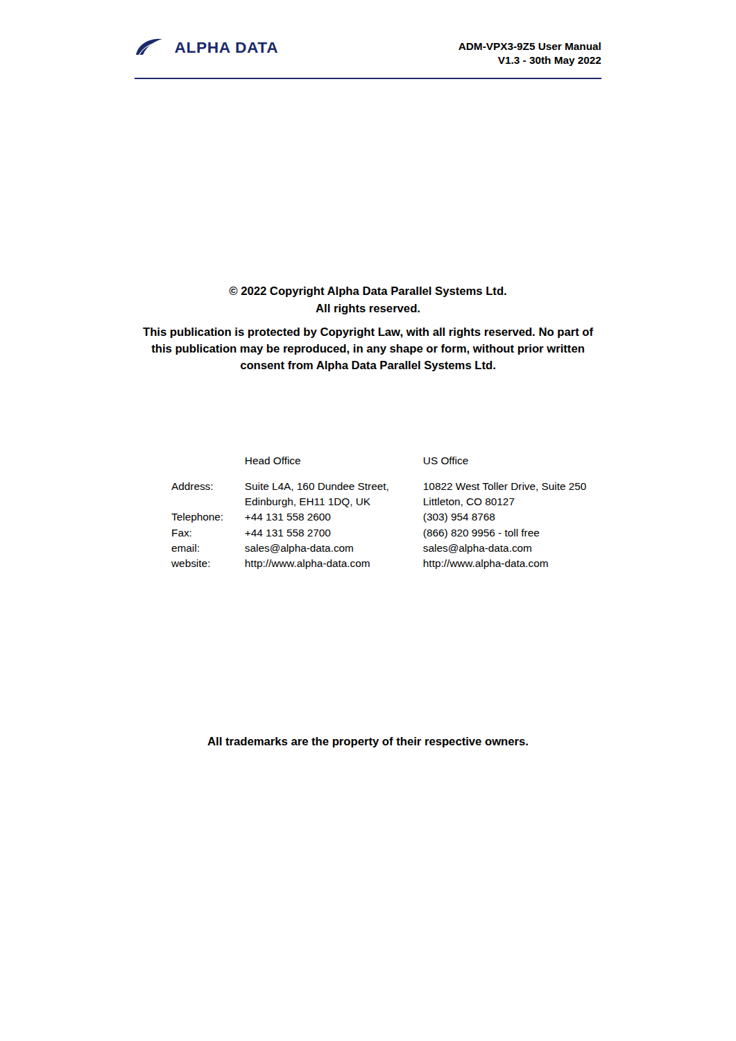ALPHA DATA
ADM-VPX3-9Z5 User Manual
V1.3 - 30th May 2022
© 2022 Copyright Alpha Data Parallel Systems Ltd.
All rights reserved.
This publication is protected by Copyright Law, with all rights reserved. No part of this publication may be reproduced, in any shape or form, without prior written consent from Alpha Data Parallel Systems Ltd.
Head Office
US Office
Address:
Suite L4A, 160 Dundee Street,
Edinburgh, EH11 1DQ, UK
10822 West Toller Drive, Suite 250
Littleton, CO 80127
Telephone:
+44 131 558 2600
(303) 954 8768
Fax:
+44 131 558 2700
(866) 820 9956 - toll free
email:
sales@alpha-data.com
sales@alpha-data.com
website:
http://www.alpha-data.com
http://www.alpha-data.com
All trademarks are the property of their respective owners.